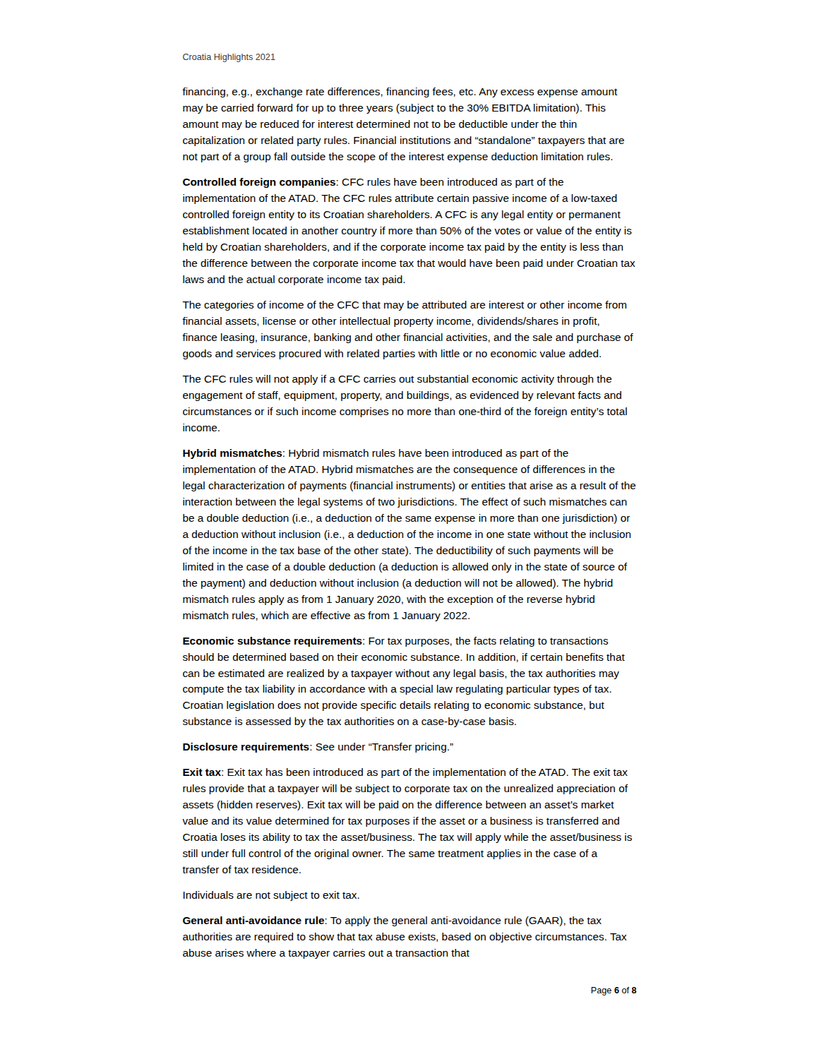Croatia Highlights 2021
financing, e.g., exchange rate differences, financing fees, etc. Any excess expense amount may be carried forward for up to three years (subject to the 30% EBITDA limitation). This amount may be reduced for interest determined not to be deductible under the thin capitalization or related party rules. Financial institutions and “standalone” taxpayers that are not part of a group fall outside the scope of the interest expense deduction limitation rules.
Controlled foreign companies: CFC rules have been introduced as part of the implementation of the ATAD. The CFC rules attribute certain passive income of a low-taxed controlled foreign entity to its Croatian shareholders. A CFC is any legal entity or permanent establishment located in another country if more than 50% of the votes or value of the entity is held by Croatian shareholders, and if the corporate income tax paid by the entity is less than the difference between the corporate income tax that would have been paid under Croatian tax laws and the actual corporate income tax paid.
The categories of income of the CFC that may be attributed are interest or other income from financial assets, license or other intellectual property income, dividends/shares in profit, finance leasing, insurance, banking and other financial activities, and the sale and purchase of goods and services procured with related parties with little or no economic value added.
The CFC rules will not apply if a CFC carries out substantial economic activity through the engagement of staff, equipment, property, and buildings, as evidenced by relevant facts and circumstances or if such income comprises no more than one-third of the foreign entity’s total income.
Hybrid mismatches: Hybrid mismatch rules have been introduced as part of the implementation of the ATAD. Hybrid mismatches are the consequence of differences in the legal characterization of payments (financial instruments) or entities that arise as a result of the interaction between the legal systems of two jurisdictions. The effect of such mismatches can be a double deduction (i.e., a deduction of the same expense in more than one jurisdiction) or a deduction without inclusion (i.e., a deduction of the income in one state without the inclusion of the income in the tax base of the other state). The deductibility of such payments will be limited in the case of a double deduction (a deduction is allowed only in the state of source of the payment) and deduction without inclusion (a deduction will not be allowed). The hybrid mismatch rules apply as from 1 January 2020, with the exception of the reverse hybrid mismatch rules, which are effective as from 1 January 2022.
Economic substance requirements: For tax purposes, the facts relating to transactions should be determined based on their economic substance. In addition, if certain benefits that can be estimated are realized by a taxpayer without any legal basis, the tax authorities may compute the tax liability in accordance with a special law regulating particular types of tax. Croatian legislation does not provide specific details relating to economic substance, but substance is assessed by the tax authorities on a case-by-case basis.
Disclosure requirements: See under “Transfer pricing.”
Exit tax: Exit tax has been introduced as part of the implementation of the ATAD. The exit tax rules provide that a taxpayer will be subject to corporate tax on the unrealized appreciation of assets (hidden reserves). Exit tax will be paid on the difference between an asset’s market value and its value determined for tax purposes if the asset or a business is transferred and Croatia loses its ability to tax the asset/business. The tax will apply while the asset/business is still under full control of the original owner. The same treatment applies in the case of a transfer of tax residence.
Individuals are not subject to exit tax.
General anti-avoidance rule: To apply the general anti-avoidance rule (GAAR), the tax authorities are required to show that tax abuse exists, based on objective circumstances. Tax abuse arises where a taxpayer carries out a transaction that
Page 6 of 8